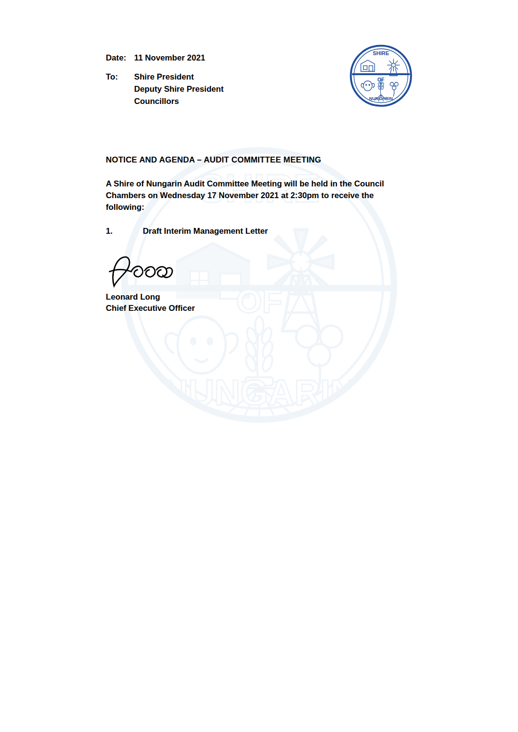SHIRE OF NUNGARIN
| Date: | 11 November 2021 |
| To: | Shire President |
| | Deputy Shire President |
| | Councillors |
SHIRE OF NUNGARIN
NOTICE AND AGENDA – AUDIT COMMITTEE MEETING
A Shire of Nungarin Audit Committee Meeting will be held in the Council Chambers on Wednesday 17 November 2021 at 2:30pm to receive the following:
1. Draft Interim Management Letter
Leonard Long
Chief Executive Officer